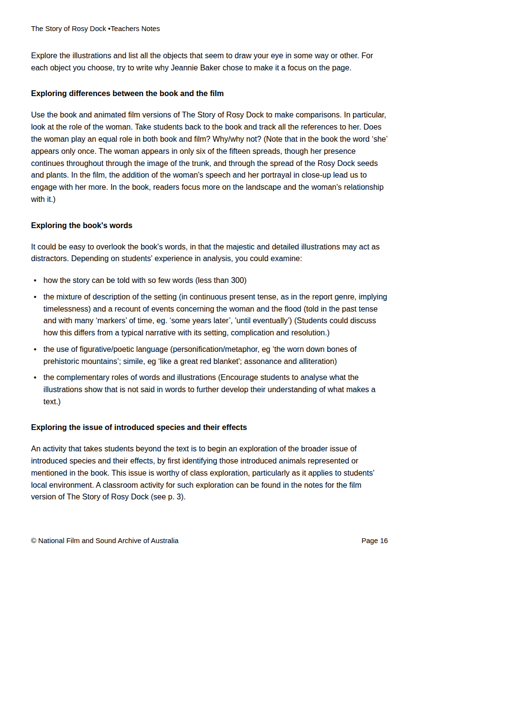The Story of Rosy Dock •Teachers Notes
Explore the illustrations and list all the objects that seem to draw your eye in some way or other. For each object you choose, try to write why Jeannie Baker chose to make it a focus on the page.
Exploring differences between the book and the film
Use the book and animated film versions of The Story of Rosy Dock to make comparisons. In particular, look at the role of the woman. Take students back to the book and track all the references to her. Does the woman play an equal role in both book and film? Why/why not? (Note that in the book the word ‘she’ appears only once. The woman appears in only six of the fifteen spreads, though her presence continues throughout through the image of the trunk, and through the spread of the Rosy Dock seeds and plants. In the film, the addition of the woman's speech and her portrayal in close-up lead us to engage with her more. In the book, readers focus more on the landscape and the woman's relationship with it.)
Exploring the book's words
It could be easy to overlook the book's words, in that the majestic and detailed illustrations may act as distractors. Depending on students' experience in analysis, you could examine:
how the story can be told with so few words (less than 300)
the mixture of description of the setting (in continuous present tense, as in the report genre, implying timelessness) and a recount of events concerning the woman and the flood (told in the past tense and with many ‘markers’ of time, eg. ‘some years later’, 'until eventually’) (Students could discuss how this differs from a typical narrative with its setting, complication and resolution.)
the use of figurative/poetic language (personification/metaphor, eg ‘the worn down bones of prehistoric mountains’; simile, eg ‘like a great red blanket'; assonance and alliteration)
the complementary roles of words and illustrations (Encourage students to analyse what the illustrations show that is not said in words to further develop their understanding of what makes a text.)
Exploring the issue of introduced species and their effects
An activity that takes students beyond the text is to begin an exploration of the broader issue of introduced species and their effects, by first identifying those introduced animals represented or mentioned in the book. This issue is worthy of class exploration, particularly as it applies to students' local environment. A classroom activity for such exploration can be found in the notes for the film version of The Story of Rosy Dock (see p. 3).
© National Film and Sound Archive of Australia Page 16